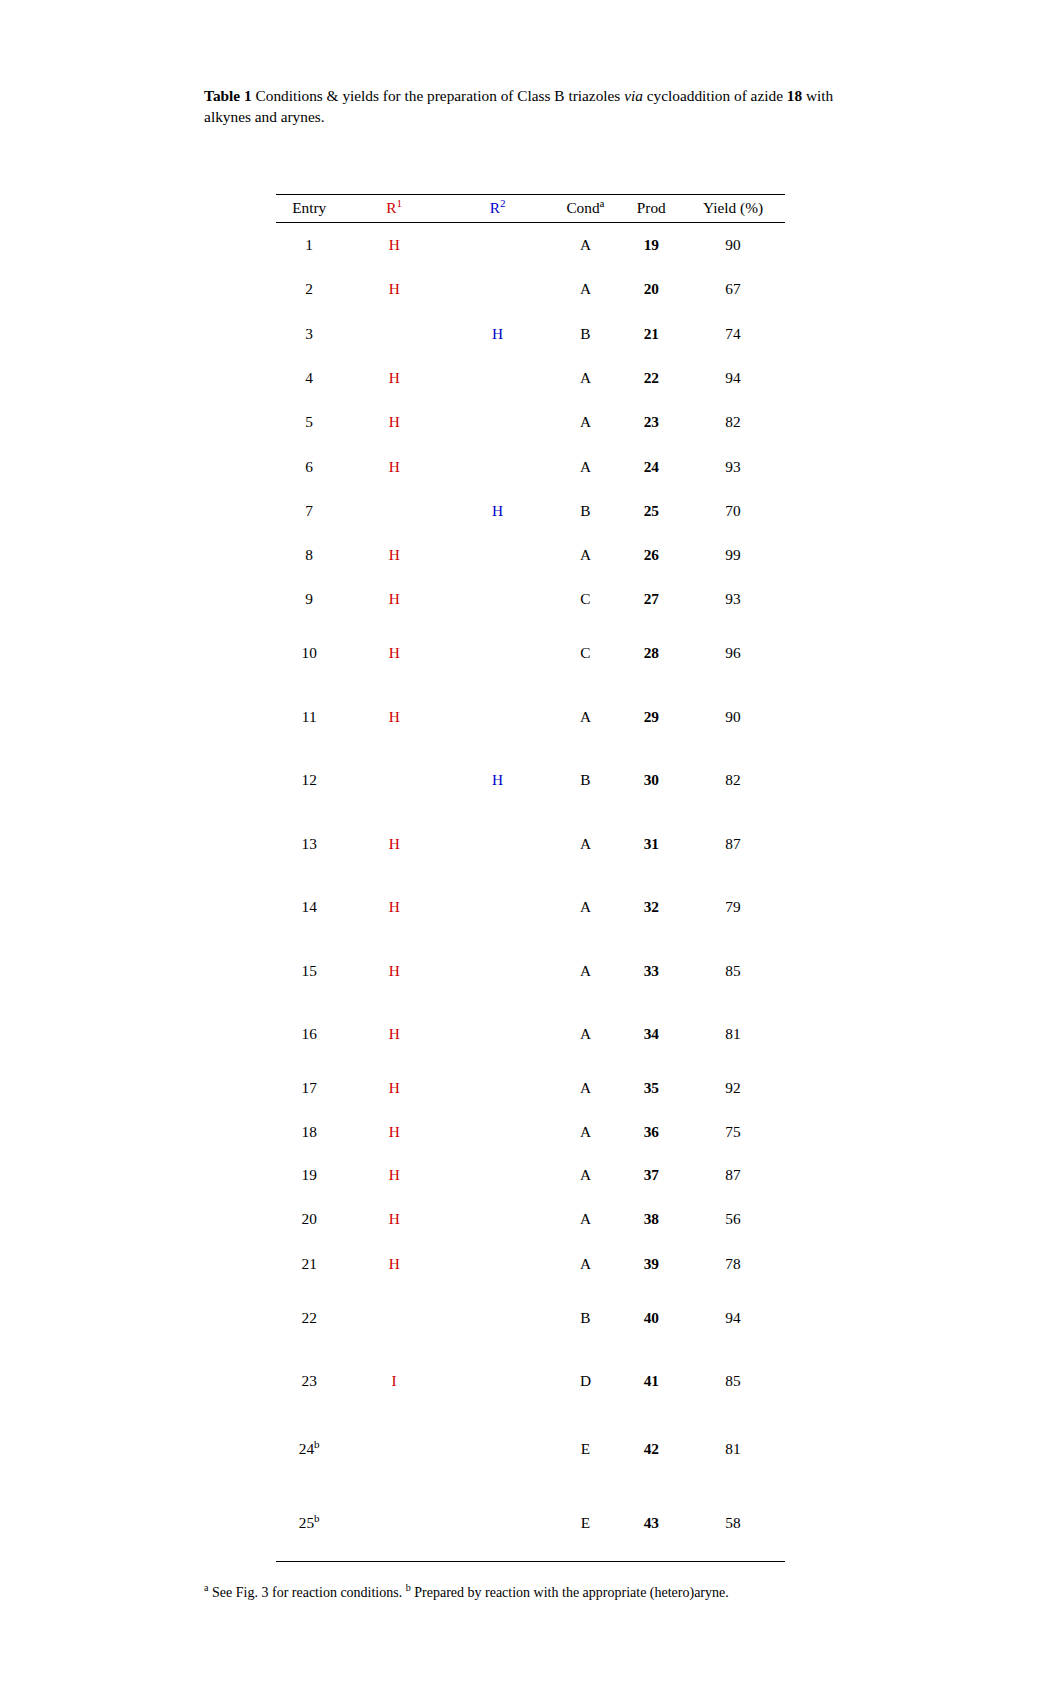Table 1 Conditions & yields for the preparation of Class B triazoles via cycloaddition of azide 18 with alkynes and arynes.
Conditions and yields for Class B triazoles
| Entry | R 1 | R 2 | Cond a | Prod | Yield (%) |
| --- | --- | --- | --- | --- | --- |
| 1 | H | | A | 19 | 90 |
| 2 | H | | A | 20 | 67 |
| 3 | | H | B | 21 | 74 |
| 4 | H | | A | 22 | 94 |
| 5 | H | | A | 23 | 82 |
| 6 | H | | A | 24 | 93 |
| 7 | | H | B | 25 | 70 |
| 8 | H | | A | 26 | 99 |
| 9 | H | | C | 27 | 93 |
| 10 | H | | C | 28 | 96 |
| 11 | H | | A | 29 | 90 |
| 12 | | H | B | 30 | 82 |
| 13 | H | | A | 31 | 87 |
| 14 | H | | A | 32 | 79 |
| 15 | H | | A | 33 | 85 |
| 16 | H | | A | 34 | 81 |
| 17 | H | | A | 35 | 92 |
| 18 | H | | A | 36 | 75 |
| 19 | H | | A | 37 | 87 |
| 20 | H | | A | 38 | 56 |
| 21 | H | | A | 39 | 78 |
| 22 | | | B | 40 | 94 |
| 23 | I | | D | 41 | 85 |
| 24 b | | E | 42 | 81 |
| 25 b | | E | 43 | 58 |
a See Fig. 3 for reaction conditions. b Prepared by reaction with the appropriate (hetero)aryne.